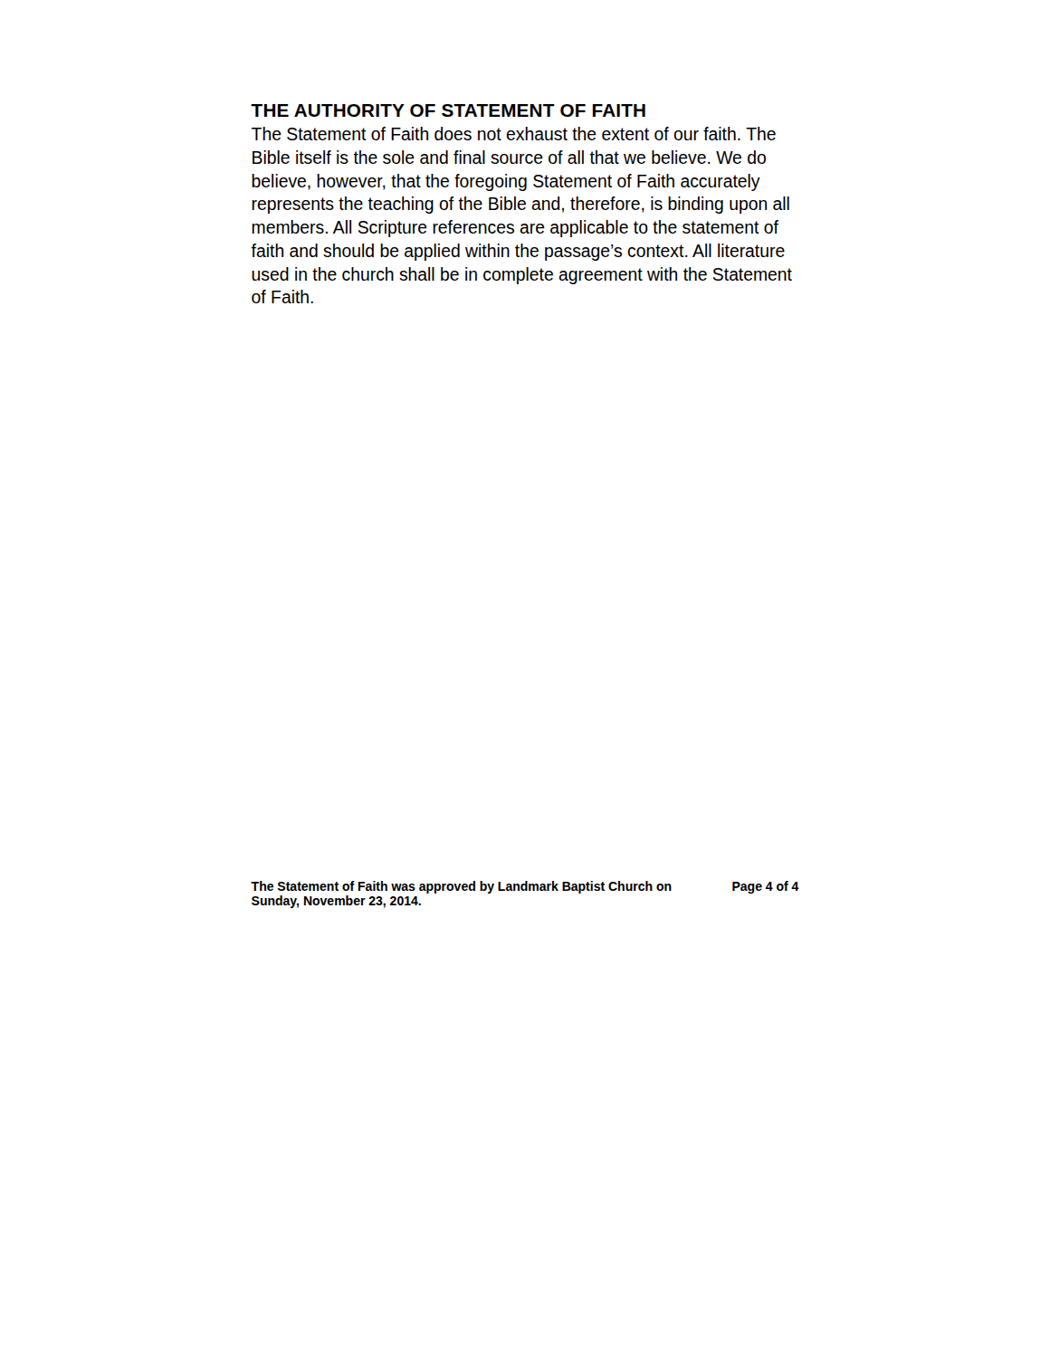THE AUTHORITY OF STATEMENT OF FAITH
The Statement of Faith does not exhaust the extent of our faith. The Bible itself is the sole and final source of all that we believe. We do believe, however, that the foregoing Statement of Faith accurately represents the teaching of the Bible and, therefore, is binding upon all members. All Scripture references are applicable to the statement of faith and should be applied within the passage’s context. All literature used in the church shall be in complete agreement with the Statement of Faith.
The Statement of Faith was approved by Landmark Baptist Church on Sunday, November 23, 2014. Page 4 of 4